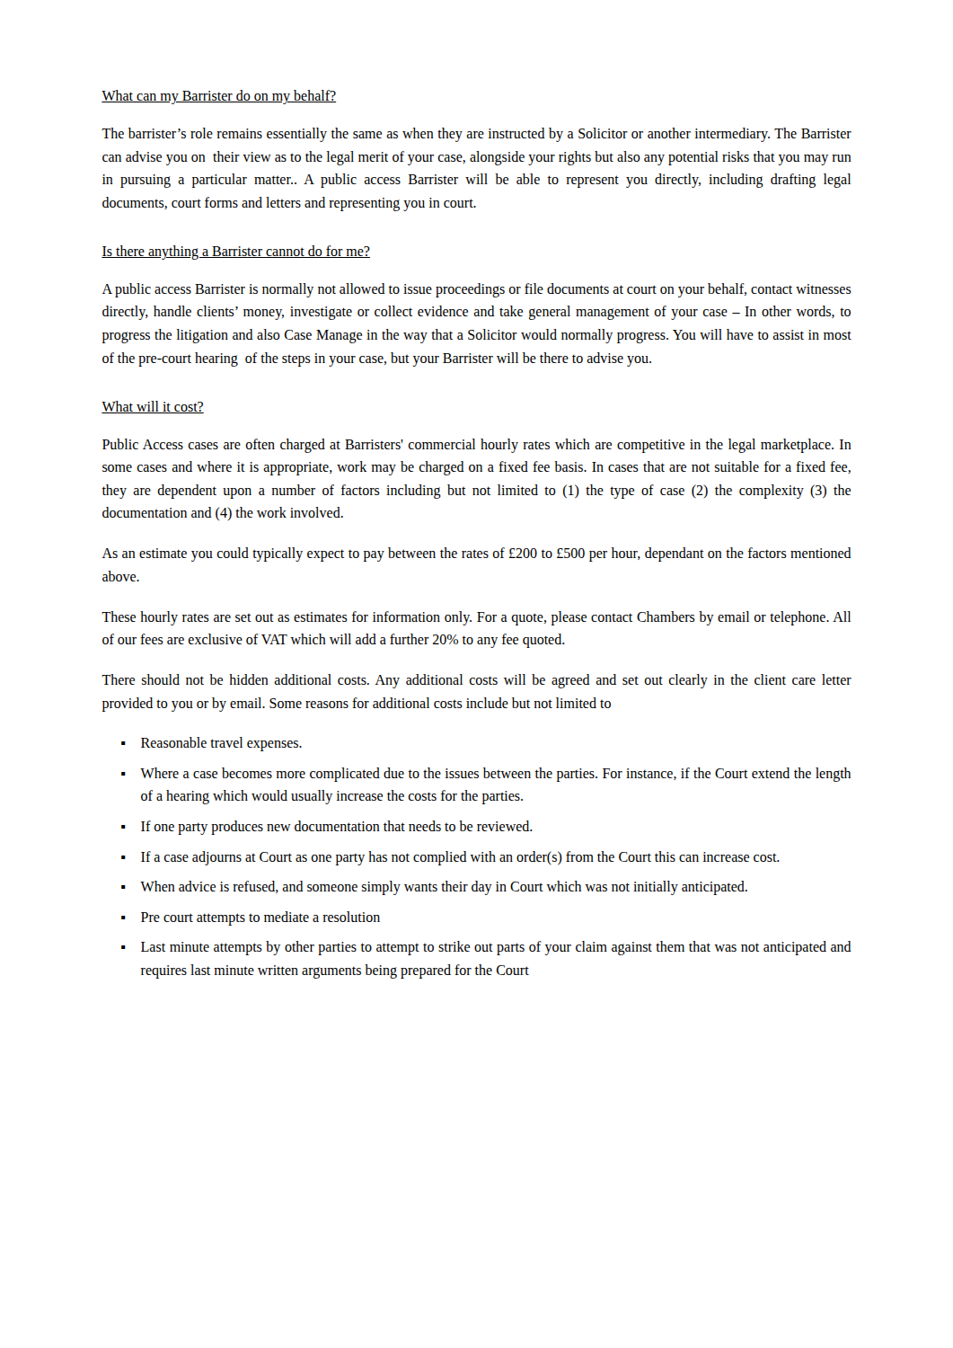What can my Barrister do on my behalf?
The barrister’s role remains essentially the same as when they are instructed by a Solicitor or another intermediary. The Barrister can advise you on their view as to the legal merit of your case, alongside your rights but also any potential risks that you may run in pursuing a particular matter.. A public access Barrister will be able to represent you directly, including drafting legal documents, court forms and letters and representing you in court.
Is there anything a Barrister cannot do for me?
A public access Barrister is normally not allowed to issue proceedings or file documents at court on your behalf, contact witnesses directly, handle clients’ money, investigate or collect evidence and take general management of your case – In other words, to progress the litigation and also Case Manage in the way that a Solicitor would normally progress. You will have to assist in most of the pre-court hearing of the steps in your case, but your Barrister will be there to advise you.
What will it cost?
Public Access cases are often charged at Barristers' commercial hourly rates which are competitive in the legal marketplace. In some cases and where it is appropriate, work may be charged on a fixed fee basis. In cases that are not suitable for a fixed fee, they are dependent upon a number of factors including but not limited to (1) the type of case (2) the complexity (3) the documentation and (4) the work involved.
As an estimate you could typically expect to pay between the rates of £200 to £500 per hour, dependant on the factors mentioned above.
These hourly rates are set out as estimates for information only. For a quote, please contact Chambers by email or telephone. All of our fees are exclusive of VAT which will add a further 20% to any fee quoted.
There should not be hidden additional costs. Any additional costs will be agreed and set out clearly in the client care letter provided to you or by email. Some reasons for additional costs include but not limited to
Reasonable travel expenses.
Where a case becomes more complicated due to the issues between the parties. For instance, if the Court extend the length of a hearing which would usually increase the costs for the parties.
If one party produces new documentation that needs to be reviewed.
If a case adjourns at Court as one party has not complied with an order(s) from the Court this can increase cost.
When advice is refused, and someone simply wants their day in Court which was not initially anticipated.
Pre court attempts to mediate a resolution
Last minute attempts by other parties to attempt to strike out parts of your claim against them that was not anticipated and requires last minute written arguments being prepared for the Court